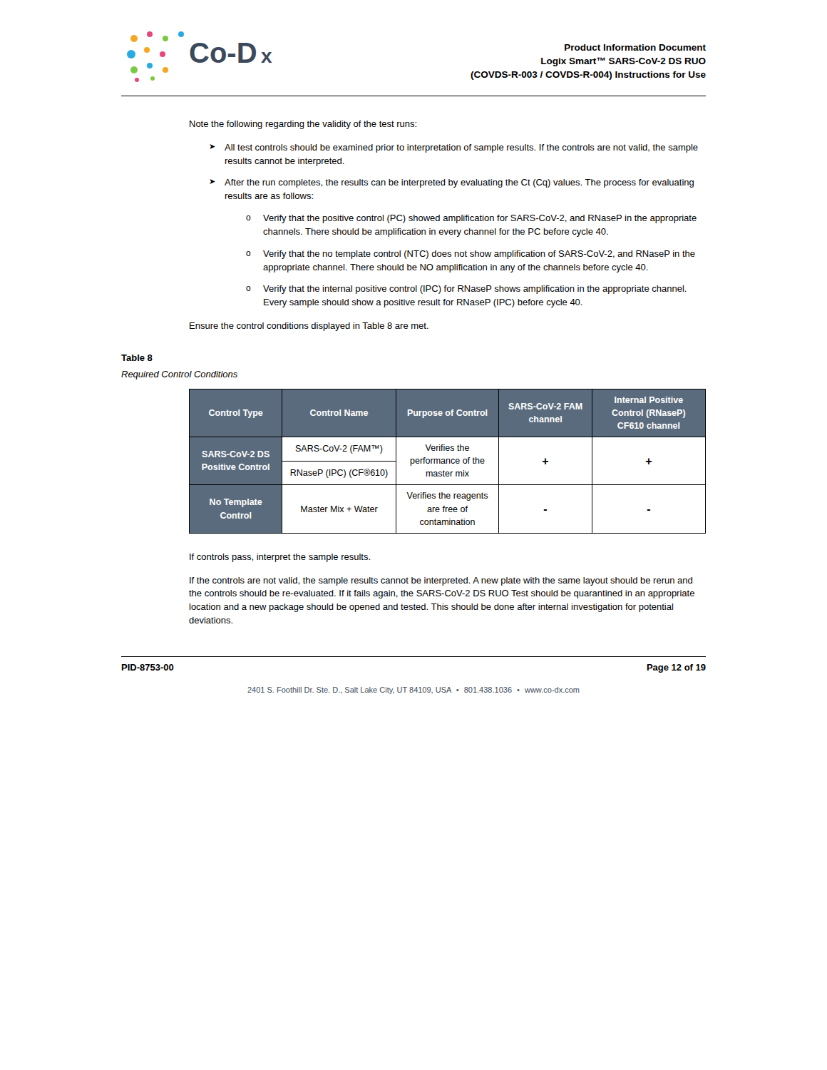Co-D x
Product Information Document
Logix Smart™ SARS-CoV-2 DS RUO
(COVDS-R-003 / COVDS-R-004) Instructions for Use
Note the following regarding the validity of the test runs:
All test controls should be examined prior to interpretation of sample results. If the controls are not valid, the sample results cannot be interpreted.
After the run completes, the results can be interpreted by evaluating the Ct (Cq) values. The process for evaluating results are as follows:
Verify that the positive control (PC) showed amplification for SARS-CoV-2, and RNaseP in the appropriate channels. There should be amplification in every channel for the PC before cycle 40.
Verify that the no template control (NTC) does not show amplification of SARS-CoV-2, and RNaseP in the appropriate channel. There should be NO amplification in any of the channels before cycle 40.
Verify that the internal positive control (IPC) for RNaseP shows amplification in the appropriate channel. Every sample should show a positive result for RNaseP (IPC) before cycle 40.
Ensure the control conditions displayed in Table 8 are met.
Table 8
Required Control Conditions
| Control Type | Control Name | Purpose of Control | SARS-CoV-2 FAM channel | Internal Positive Control (RNaseP) CF610 channel |
| --- | --- | --- | --- | --- |
| SARS-CoV-2 DS Positive Control | SARS-CoV-2 (FAM™) | Verifies the performance of the master mix | + | + |
| RNaseP (IPC) (CF®610) |
| No Template Control | Master Mix + Water | Verifies the reagents are free of contamination | - | - |
If controls pass, interpret the sample results.
If the controls are not valid, the sample results cannot be interpreted. A new plate with the same layout should be rerun and the controls should be re-evaluated. If it fails again, the SARS-CoV-2 DS RUO Test should be quarantined in an appropriate location and a new package should be opened and tested. This should be done after internal investigation for potential deviations.
PID-8753-00
Page 12 of 19
2401 S. Foothill Dr. Ste. D., Salt Lake City, UT 84109, USA • 801.438.1036 • www.co-dx.com